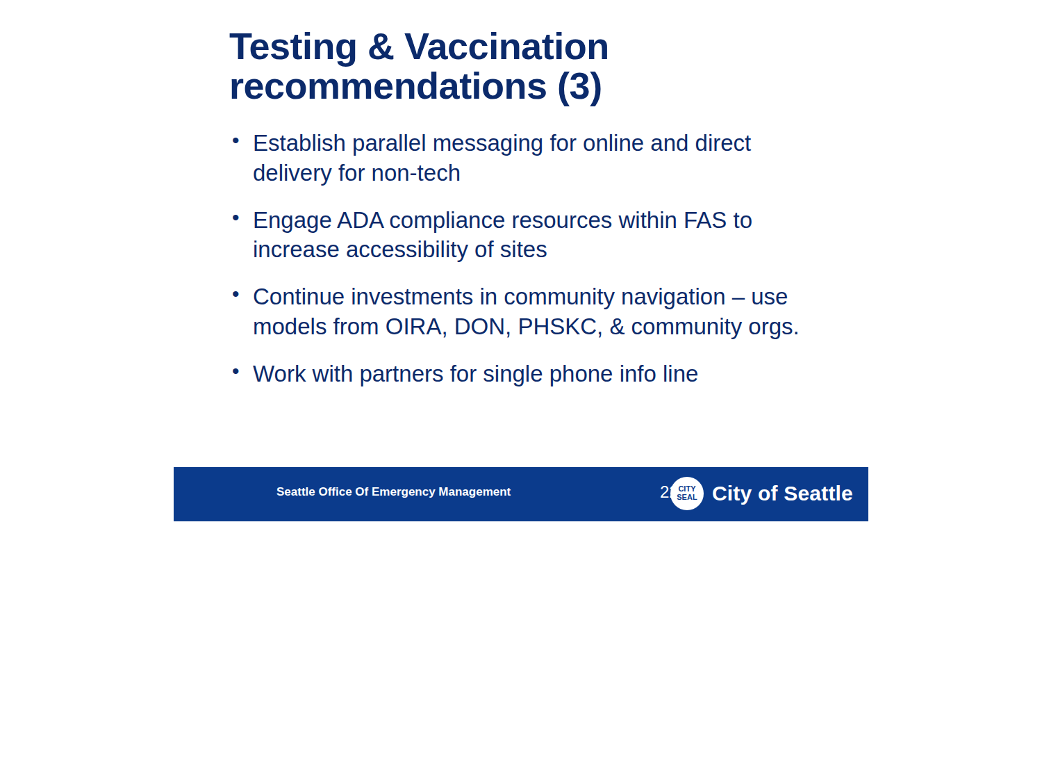Testing & Vaccination
recommendations (3)
Establish parallel messaging for online and direct delivery for non-tech
Engage ADA compliance resources within FAS to increase accessibility of sites
Continue investments in community navigation – use models from OIRA, DON, PHSKC, & community orgs.
Work with partners for single phone info line
.
Seattle Office Of Emergency Management
22
CITY
SEAL
City of Seattle